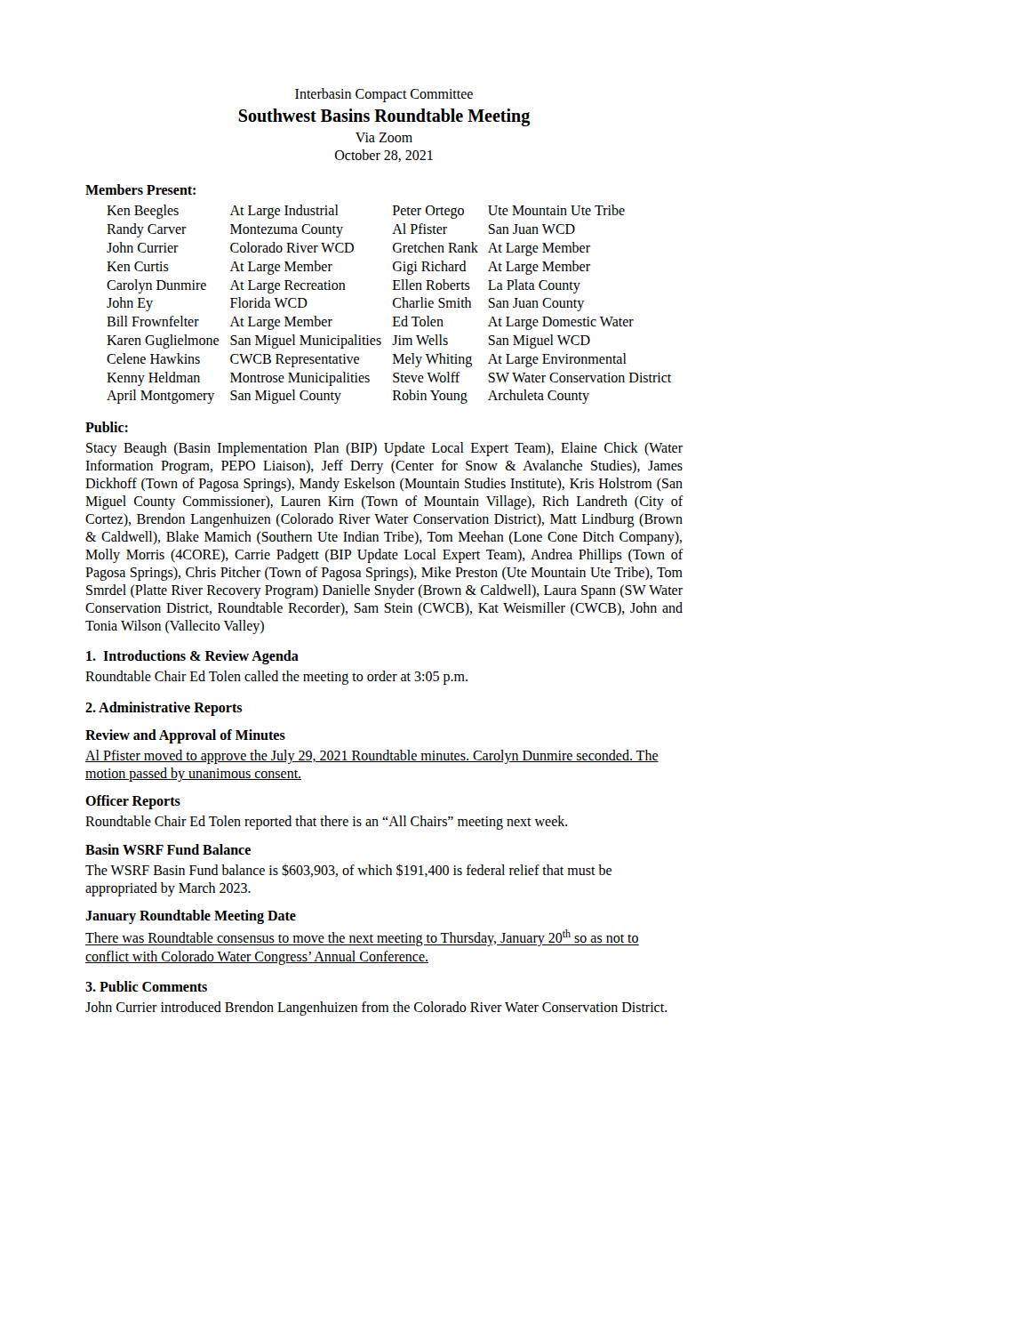Interbasin Compact Committee
Southwest Basins Roundtable Meeting
Via Zoom
October 28, 2021
Members Present:
| Ken Beegles | At Large Industrial | Peter Ortego | Ute Mountain Ute Tribe |
| Randy Carver | Montezuma County | Al Pfister | San Juan WCD |
| John Currier | Colorado River WCD | Gretchen Rank | At Large Member |
| Ken Curtis | At Large Member | Gigi Richard | At Large Member |
| Carolyn Dunmire | At Large Recreation | Ellen Roberts | La Plata County |
| John Ey | Florida WCD | Charlie Smith | San Juan County |
| Bill Frownfelter | At Large Member | Ed Tolen | At Large Domestic Water |
| Karen Guglielmone | San Miguel Municipalities | Jim Wells | San Miguel WCD |
| Celene Hawkins | CWCB Representative | Mely Whiting | At Large Environmental |
| Kenny Heldman | Montrose Municipalities | Steve Wolff | SW Water Conservation District |
| April Montgomery | San Miguel County | Robin Young | Archuleta County |
Public:
Stacy Beaugh (Basin Implementation Plan (BIP) Update Local Expert Team), Elaine Chick (Water Information Program, PEPO Liaison), Jeff Derry (Center for Snow & Avalanche Studies), James Dickhoff (Town of Pagosa Springs), Mandy Eskelson (Mountain Studies Institute), Kris Holstrom (San Miguel County Commissioner), Lauren Kirn (Town of Mountain Village), Rich Landreth (City of Cortez), Brendon Langenhuizen (Colorado River Water Conservation District), Matt Lindburg (Brown & Caldwell), Blake Mamich (Southern Ute Indian Tribe), Tom Meehan (Lone Cone Ditch Company), Molly Morris (4CORE), Carrie Padgett (BIP Update Local Expert Team), Andrea Phillips (Town of Pagosa Springs), Chris Pitcher (Town of Pagosa Springs), Mike Preston (Ute Mountain Ute Tribe), Tom Smrdel (Platte River Recovery Program) Danielle Snyder (Brown & Caldwell), Laura Spann (SW Water Conservation District, Roundtable Recorder), Sam Stein (CWCB), Kat Weismiller (CWCB), John and Tonia Wilson (Vallecito Valley)
1. Introductions & Review Agenda
Roundtable Chair Ed Tolen called the meeting to order at 3:05 p.m.
2. Administrative Reports
Review and Approval of Minutes
Al Pfister moved to approve the July 29, 2021 Roundtable minutes. Carolyn Dunmire seconded. The motion passed by unanimous consent.
Officer Reports
Roundtable Chair Ed Tolen reported that there is an “All Chairs” meeting next week.
Basin WSRF Fund Balance
The WSRF Basin Fund balance is $603,903, of which $191,400 is federal relief that must be appropriated by March 2023.
January Roundtable Meeting Date
There was Roundtable consensus to move the next meeting to Thursday, January 20th so as not to conflict with Colorado Water Congress’ Annual Conference.
3. Public Comments
John Currier introduced Brendon Langenhuizen from the Colorado River Water Conservation District.